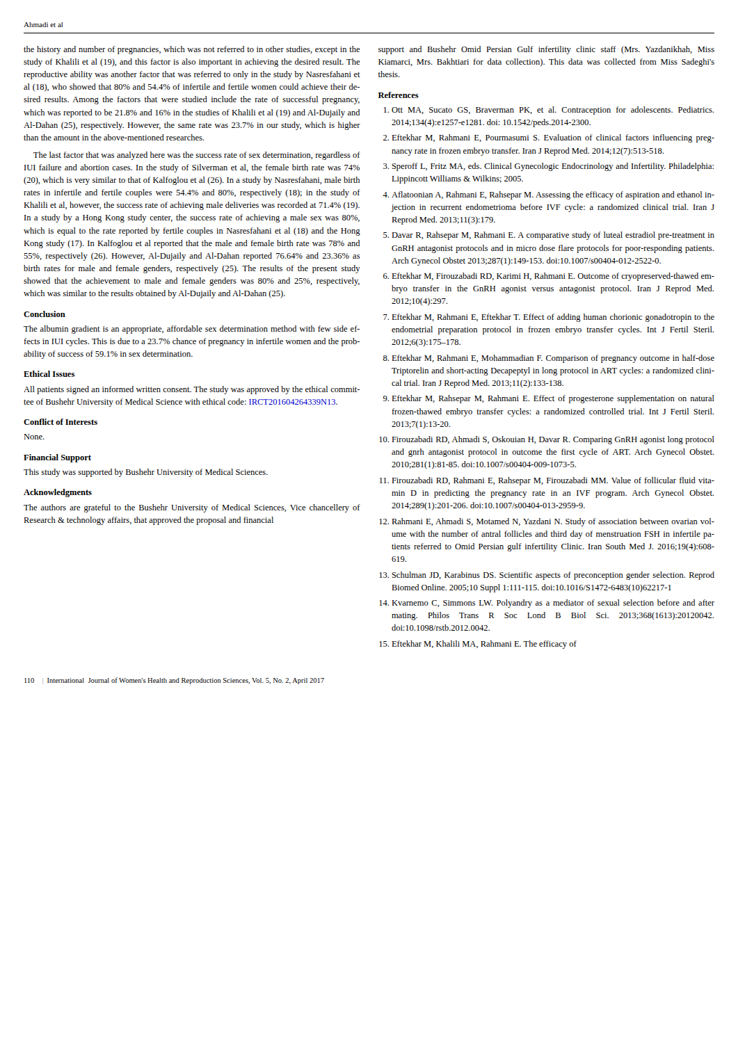Ahmadi et al
the history and number of pregnancies, which was not referred to in other studies, except in the study of Khalili et al (19), and this factor is also important in achieving the desired result. The reproductive ability was another factor that was referred to only in the study by Nasresfahani et al (18), who showed that 80% and 54.4% of infertile and fertile women could achieve their desired results. Among the factors that were studied include the rate of successful pregnancy, which was reported to be 21.8% and 16% in the studies of Khalili et al (19) and Al-Dujaily and Al-Dahan (25), respectively. However, the same rate was 23.7% in our study, which is higher than the amount in the above-mentioned researches.
The last factor that was analyzed here was the success rate of sex determination, regardless of IUI failure and abortion cases. In the study of Silverman et al, the female birth rate was 74% (20), which is very similar to that of Kalfoglou et al (26). In a study by Nasresfahani, male birth rates in infertile and fertile couples were 54.4% and 80%, respectively (18); in the study of Khalili et al, however, the success rate of achieving male deliveries was recorded at 71.4% (19). In a study by a Hong Kong study center, the success rate of achieving a male sex was 80%, which is equal to the rate reported by fertile couples in Nasresfahani et al (18) and the Hong Kong study (17). In Kalfoglou et al reported that the male and female birth rate was 78% and 55%, respectively (26). However, Al-Dujaily and Al-Dahan reported 76.64% and 23.36% as birth rates for male and female genders, respectively (25). The results of the present study showed that the achievement to male and female genders was 80% and 25%, respectively, which was similar to the results obtained by Al-Dujaily and Al-Dahan (25).
Conclusion
The albumin gradient is an appropriate, affordable sex determination method with few side effects in IUI cycles. This is due to a 23.7% chance of pregnancy in infertile women and the probability of success of 59.1% in sex determination.
Ethical Issues
All patients signed an informed written consent. The study was approved by the ethical committee of Bushehr University of Medical Science with ethical code: IRCT201604264339N13.
Conflict of Interests
None.
Financial Support
This study was supported by Bushehr University of Medical Sciences.
Acknowledgments
The authors are grateful to the Bushehr University of Medical Sciences, Vice chancellery of Research & technology affairs, that approved the proposal and financial
support and Bushehr Omid Persian Gulf infertility clinic staff (Mrs. Yazdanikhah, Miss Kiamarci, Mrs. Bakhtiari for data collection). This data was collected from Miss Sadeghi's thesis.
References
Ott MA, Sucato GS, Braverman PK, et al. Contraception for adolescents. Pediatrics. 2014;134(4):e1257-e1281. doi: 10.1542/peds.2014-2300.
Eftekhar M, Rahmani E, Pourmasumi S. Evaluation of clinical factors influencing pregnancy rate in frozen embryo transfer. Iran J Reprod Med. 2014;12(7):513-518.
Speroff L, Fritz MA, eds. Clinical Gynecologic Endocrinology and Infertility. Philadelphia: Lippincott Williams & Wilkins; 2005.
Aflatoonian A, Rahmani E, Rahsepar M. Assessing the efficacy of aspiration and ethanol injection in recurrent endometrioma before IVF cycle: a randomized clinical trial. Iran J Reprod Med. 2013;11(3):179.
Davar R, Rahsepar M, Rahmani E. A comparative study of luteal estradiol pre-treatment in GnRH antagonist protocols and in micro dose flare protocols for poor-responding patients. Arch Gynecol Obstet 2013;287(1):149-153. doi:10.1007/s00404-012-2522-0.
Eftekhar M, Firouzabadi RD, Karimi H, Rahmani E. Outcome of cryopreserved-thawed embryo transfer in the GnRH agonist versus antagonist protocol. Iran J Reprod Med. 2012;10(4):297.
Eftekhar M, Rahmani E, Eftekhar T. Effect of adding human chorionic gonadotropin to the endometrial preparation protocol in frozen embryo transfer cycles. Int J Fertil Steril. 2012;6(3):175–178.
Eftekhar M, Rahmani E, Mohammadian F. Comparison of pregnancy outcome in half-dose Triptorelin and short-acting Decapeptyl in long protocol in ART cycles: a randomized clinical trial. Iran J Reprod Med. 2013;11(2):133-138.
Eftekhar M, Rahsepar M, Rahmani E. Effect of progesterone supplementation on natural frozen-thawed embryo transfer cycles: a randomized controlled trial. Int J Fertil Steril. 2013;7(1):13-20.
Firouzabadi RD, Ahmadi S, Oskouian H, Davar R. Comparing GnRH agonist long protocol and gnrh antagonist protocol in outcome the first cycle of ART. Arch Gynecol Obstet. 2010;281(1):81-85. doi:10.1007/s00404-009-1073-5.
Firouzabadi RD, Rahmani E, Rahsepar M, Firouzabadi MM. Value of follicular fluid vitamin D in predicting the pregnancy rate in an IVF program. Arch Gynecol Obstet. 2014;289(1):201-206. doi:10.1007/s00404-013-2959-9.
Rahmani E, Ahmadi S, Motamed N, Yazdani N. Study of association between ovarian volume with the number of antral follicles and third day of menstruation FSH in infertile patients referred to Omid Persian gulf infertility Clinic. Iran South Med J. 2016;19(4):608-619.
Schulman JD, Karabinus DS. Scientific aspects of preconception gender selection. Reprod Biomed Online. 2005;10 Suppl 1:111-115. doi:10.1016/S1472-6483(10)62217-1
Kvarnemo C, Simmons LW. Polyandry as a mediator of sexual selection before and after mating. Philos Trans R Soc Lond B Biol Sci. 2013;368(1613):20120042. doi:10.1098/rstb.2012.0042.
Eftekhar M, Khalili MA, Rahmani E. The efficacy of
110|International Journal of Women's Health and Reproduction Sciences, Vol. 5, No. 2, April 2017